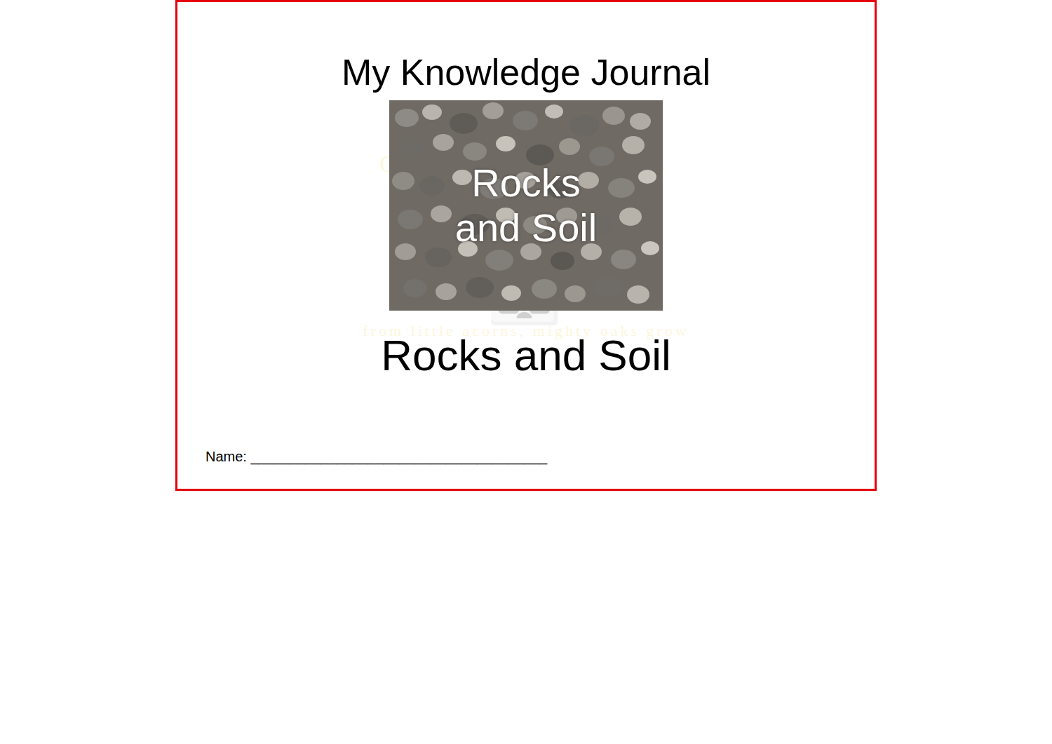OAKTON SCHOOL
🌳
👪
from little acorns, mighty oaks grow
My Knowledge Journal
Rocks
and Soil
Rocks and Soil
Name: ______________________________________